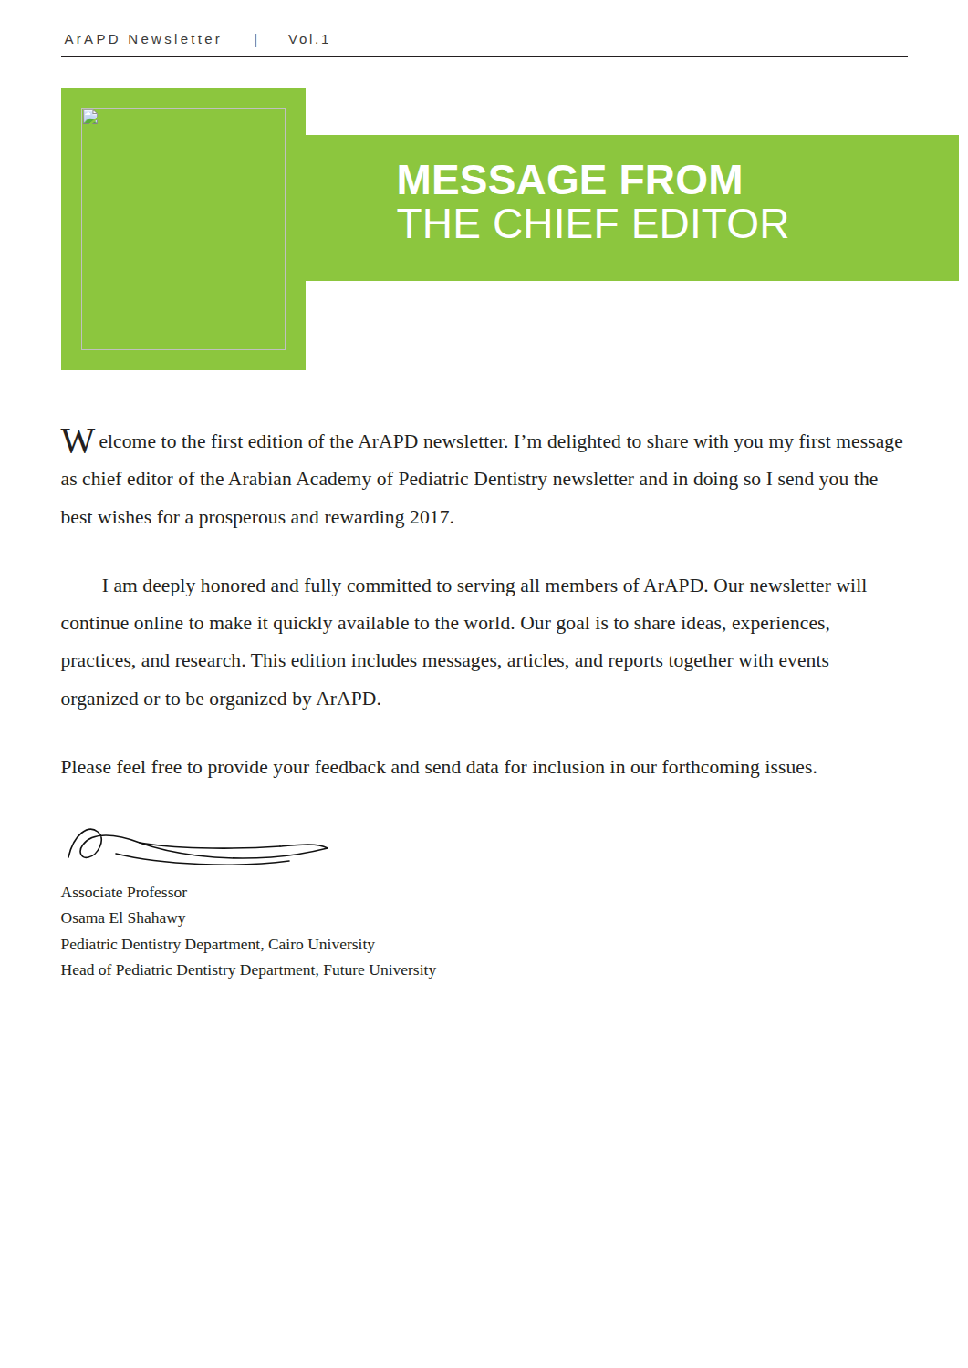ArAPD Newsletter | Vol.1
MESSAGE FROM THE CHIEF EDITOR
Welcome to the first edition of the ArAPD newsletter. I’m delighted to share with you my first message as chief editor of the Arabian Academy of Pediatric Dentistry newsletter and in doing so I send you the best wishes for a prosperous and rewarding 2017.
I am deeply honored and fully committed to serving all members of ArAPD. Our newsletter will continue online to make it quickly available to the world. Our goal is to share ideas, experiences, practices, and research. This edition includes messages, articles, and reports together with events organized or to be organized by ArAPD.
Please feel free to provide your feedback and send data for inclusion in our forthcoming issues.
Associate Professor
Osama El Shahawy
Pediatric Dentistry Department, Cairo University
Head of Pediatric Dentistry Department, Future University